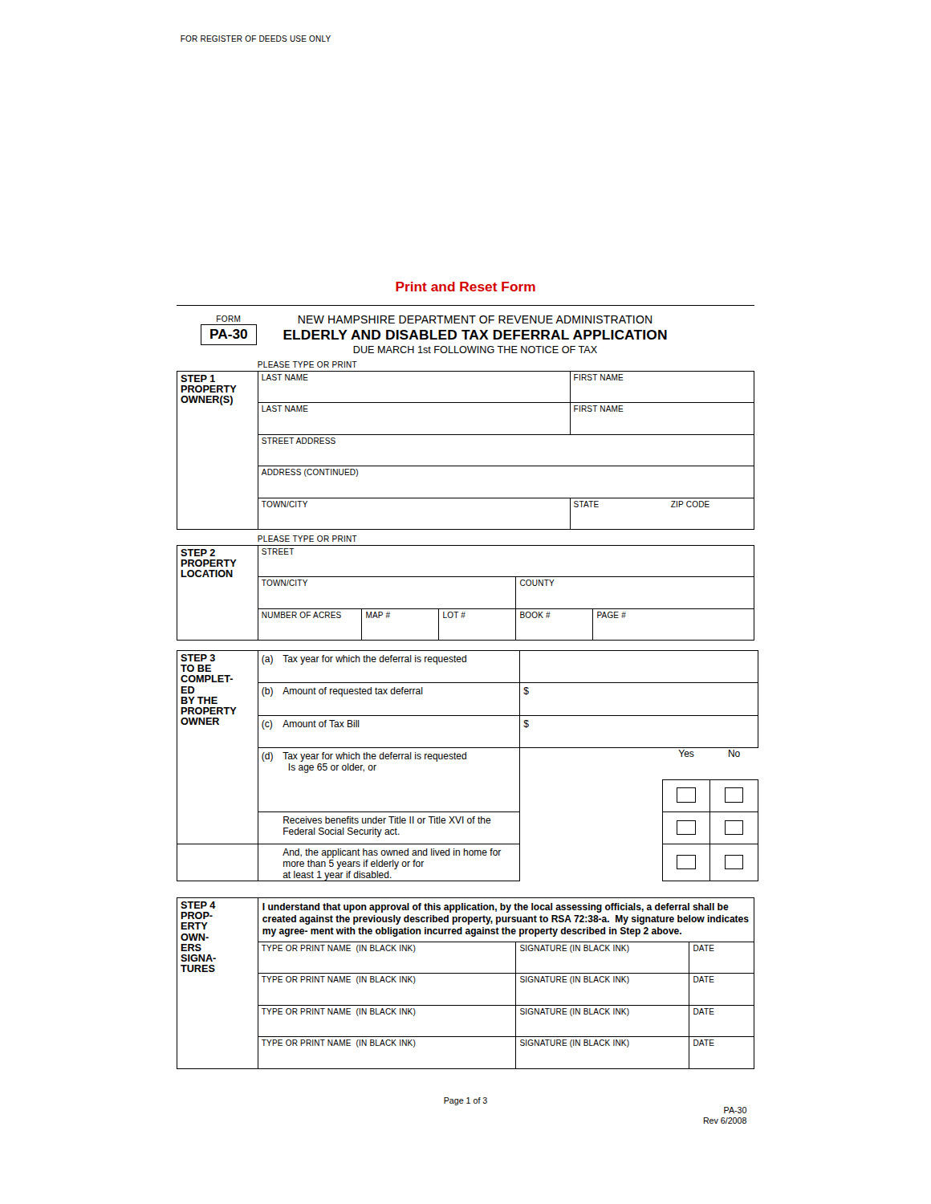FOR REGISTER OF DEEDS USE ONLY
Print and Reset Form
FORM
PA-30
NEW HAMPSHIRE DEPARTMENT OF REVENUE ADMINISTRATION
ELDERLY AND DISABLED TAX DEFERRAL APPLICATION
DUE MARCH 1st FOLLOWING THE NOTICE OF TAX
PLEASE TYPE OR PRINT
| STEP 1 PROPERTY OWNER(S) | LAST NAME | FIRST NAME |
| LAST NAME | FIRST NAME |
| STREET ADDRESS |
| ADDRESS (CONTINUED) |
| TOWN/CITY | / STATE / ZIP CODE / |
PLEASE TYPE OR PRINT
| STEP 2 PROPERTY LOCATION | STREET |
| TOWN/CITY | COUNTY |
| NUMBER OF ACRES | MAP # | LOT # | BOOK # | PAGE # |
| STEP 3 TO BE COMPLET- ED BY THE PROPERTY OWNER | (a) | Tax year for which the deferral is requested | |
| (b) | Amount of requested tax deferral | $ |
| (c) | Amount of Tax Bill | $ |
| (d) | Tax year for which the deferral is requested Is age 65 or older, or | | Yes | No |
| | Receives benefits under Title II or Title XVI of the Federal Social Security act. | | | |
| | | And, the applicant has owned and lived in home for more than 5 years if elderly or for at least 1 year if disabled. | | | |
| STEP 4 PROP- ERTY OWN- ERS SIGNA- TURES | I understand that upon approval of this application, by the local assessing officials, a deferral shall be created against the previously described property, pursuant to RSA 72:38-a. My signature below indicates my agree- ment with the obligation incurred against the property described in Step 2 above. |
| TYPE OR PRINT NAME (IN BLACK INK) | SIGNATURE (IN BLACK INK) | DATE |
| TYPE OR PRINT NAME (IN BLACK INK) | SIGNATURE (IN BLACK INK) | DATE |
| TYPE OR PRINT NAME (IN BLACK INK) | SIGNATURE (IN BLACK INK) | DATE |
| TYPE OR PRINT NAME (IN BLACK INK) | SIGNATURE (IN BLACK INK) | DATE |
Page 1 of 3
PA-30
Rev 6/2008